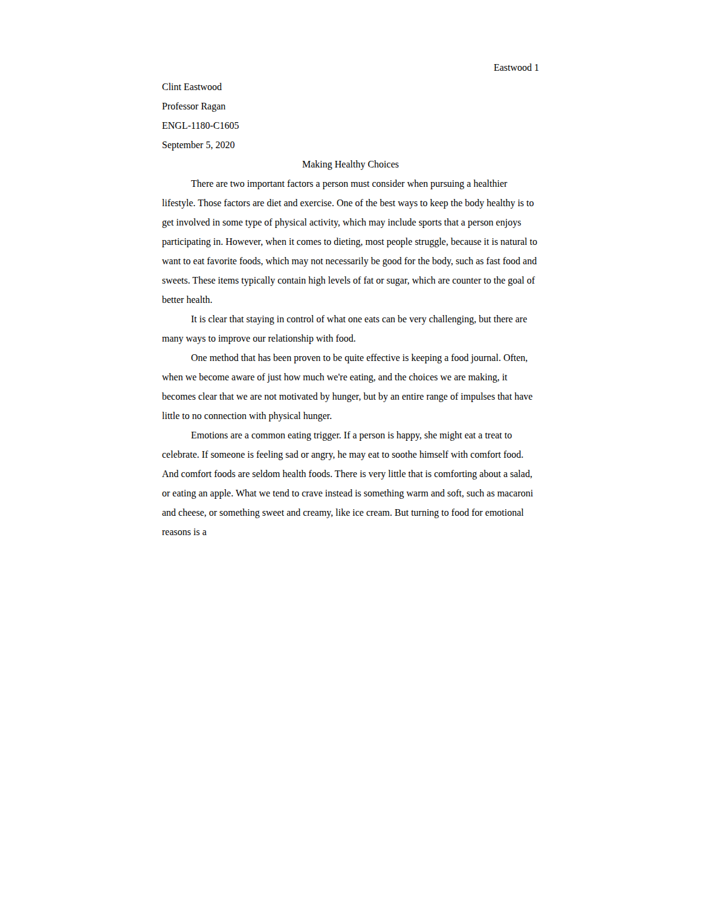Eastwood 1
Clint Eastwood
Professor Ragan
ENGL-1180-C1605
September 5, 2020
Making Healthy Choices
There are two important factors a person must consider when pursuing a healthier lifestyle. Those factors are diet and exercise. One of the best ways to keep the body healthy is to get involved in some type of physical activity, which may include sports that a person enjoys participating in. However, when it comes to dieting, most people struggle, because it is natural to want to eat favorite foods, which may not necessarily be good for the body, such as fast food and sweets. These items typically contain high levels of fat or sugar, which are counter to the goal of better health.
It is clear that staying in control of what one eats can be very challenging, but there are many ways to improve our relationship with food.
One method that has been proven to be quite effective is keeping a food journal. Often, when we become aware of just how much we're eating, and the choices we are making, it becomes clear that we are not motivated by hunger, but by an entire range of impulses that have little to no connection with physical hunger.
Emotions are a common eating trigger. If a person is happy, she might eat a treat to celebrate. If someone is feeling sad or angry, he may eat to soothe himself with comfort food. And comfort foods are seldom health foods. There is very little that is comforting about a salad, or eating an apple. What we tend to crave instead is something warm and soft, such as macaroni and cheese, or something sweet and creamy, like ice cream. But turning to food for emotional reasons is a